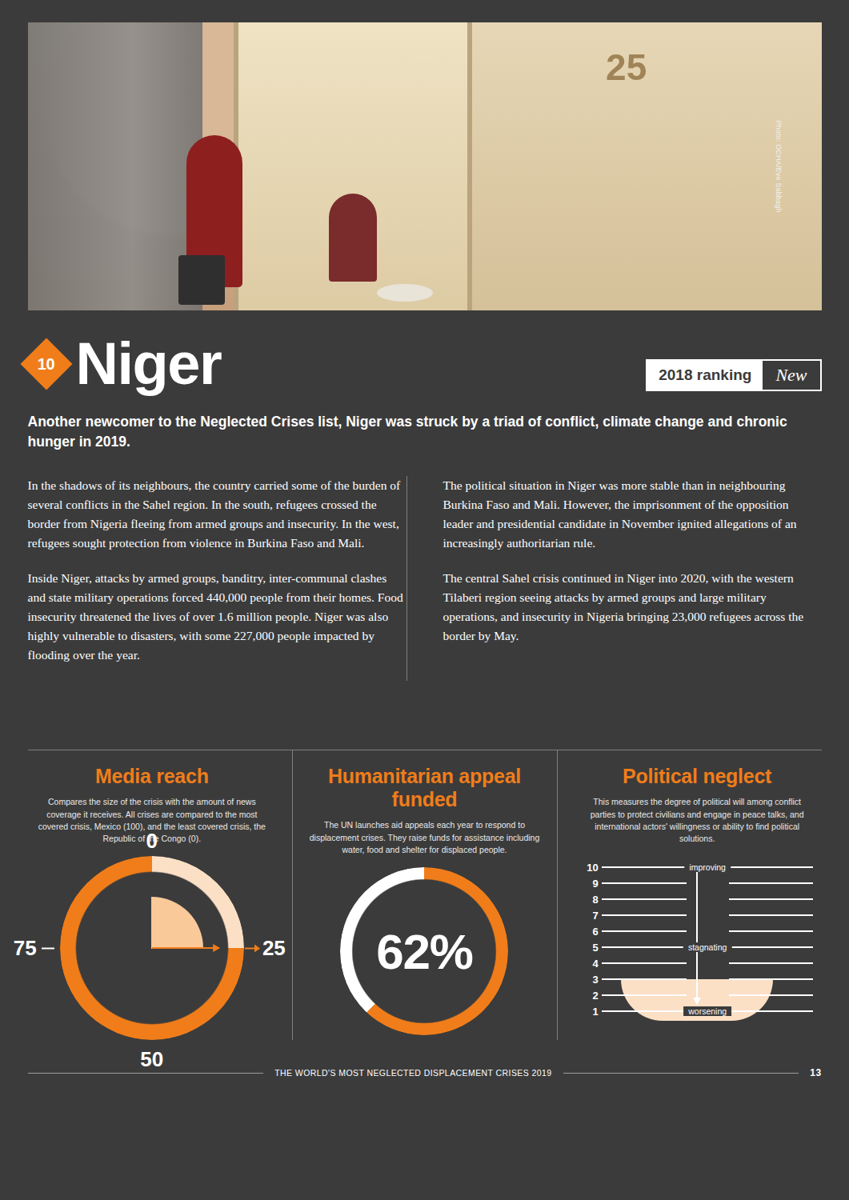25
Photo: OCHA/Eve Sabbagh
10
Niger
2018 ranking
New
Another newcomer to the Neglected Crises list, Niger was struck by a triad of conflict, climate change and chronic hunger in 2019.
In the shadows of its neighbours, the country carried some of the burden of several conflicts in the Sahel region. In the south, refugees crossed the border from Nigeria fleeing from armed groups and insecurity. In the west, refugees sought protection from violence in Burkina Faso and Mali.
Inside Niger, attacks by armed groups, banditry, inter-communal clashes and state military operations forced 440,000 people from their homes. Food insecurity threatened the lives of over 1.6 million people. Niger was also highly vulnerable to disasters, with some 227,000 people impacted by flooding over the year.
The political situation in Niger was more stable than in neighbouring Burkina Faso and Mali. However, the imprisonment of the opposition leader and presidential candidate in November ignited allegations of an increasingly authoritarian rule.
The central Sahel crisis continued in Niger into 2020, with the western Tilaberi region seeing attacks by armed groups and large military operations, and insecurity in Nigeria bringing 23,000 refugees across the border by May.
Media reach
Compares the size of the crisis with the amount of news coverage it receives. All crises are compared to the most covered crisis, Mexico (100), and the least covered crisis, the Republic of the Congo (0).
0
25
50
75
Humanitarian appeal funded
The UN launches aid appeals each year to respond to displacement crises. They raise funds for assistance including water, food and shelter for displaced people.
62%
Political neglect
This measures the degree of political will among conflict parties to protect civilians and engage in peace talks, and international actors' willingness or ability to find political solutions.
10 improving
9
8
7
6
5 stagnating
4
3
2
1 worsening
THE WORLD'S MOST NEGLECTED DISPLACEMENT CRISES 2019
13